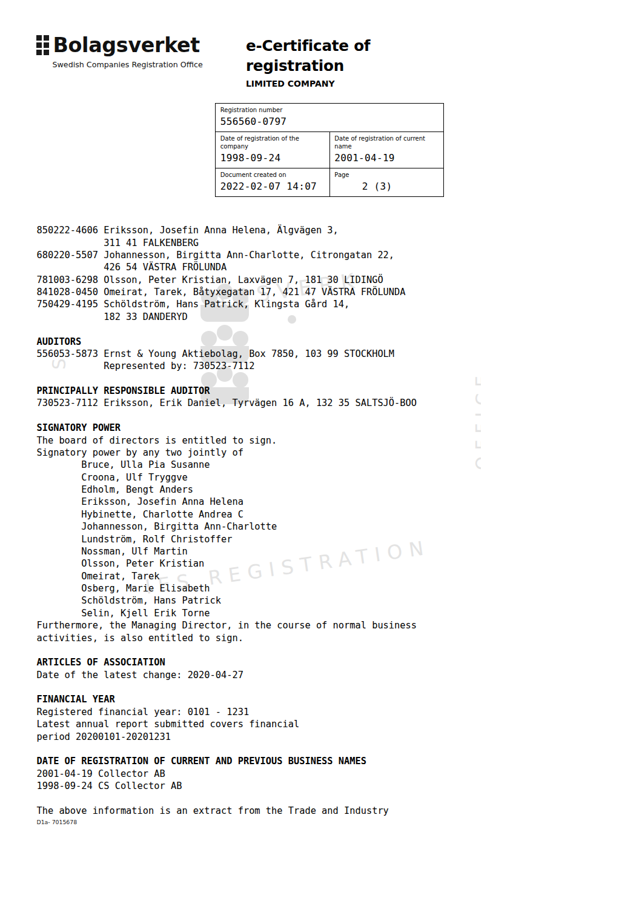AGSVERK
S
OFFICE
IES REGISTRATION
Bolagsverket
Swedish Companies Registration Office
e-Certificate of registration
LIMITED COMPANY
| Registration number 556560-0797 |
| Date of registration of the company 1998-09-24 | Date of registration of current name 2001-04-19 |
| Document created on 2022-02-07 14:07 | Page 2 (3) |
850222-4606 Eriksson, Josefin Anna Helena, Älgvägen 3, 311 41 FALKENBERG 680220-5507 Johannesson, Birgitta Ann-Charlotte, Citrongatan 22, 426 54 VÄSTRA FRÖLUNDA 781003-6298 Olsson, Peter Kristian, Laxvägen 7, 181 30 LIDINGÖ 841028-0450 Omeirat, Tarek, Båtyxegatan 17, 421 47 VÄSTRA FRÖLUNDA 750429-4195 Schöldström, Hans Patrick, Klingsta Gård 14, 182 33 DANDERYD
AUDITORS
556053-5873 Ernst & Young Aktiebolag, Box 7850, 103 99 STOCKHOLM Represented by: 730523-7112
PRINCIPALLY RESPONSIBLE AUDITOR
730523-7112 Eriksson, Erik Daniel, Tyrvägen 16 A, 132 35 SALTSJÖ-BOO
SIGNATORY POWER
The board of directors is entitled to sign. Signatory power by any two jointly of Bruce, Ulla Pia Susanne Croona, Ulf Tryggve Edholm, Bengt Anders Eriksson, Josefin Anna Helena Hybinette, Charlotte Andrea C Johannesson, Birgitta Ann-Charlotte Lundström, Rolf Christoffer Nossman, Ulf Martin Olsson, Peter Kristian Omeirat, Tarek Osberg, Marie Elisabeth Schöldström, Hans Patrick Selin, Kjell Erik Torne Furthermore, the Managing Director, in the course of normal business activities, is also entitled to sign.
ARTICLES OF ASSOCIATION
Date of the latest change: 2020-04-27
FINANCIAL YEAR
Registered financial year: 0101 - 1231 Latest annual report submitted covers financial period 20200101-20201231
DATE OF REGISTRATION OF CURRENT AND PREVIOUS BUSINESS NAMES
2001-04-19 Collector AB 1998-09-24 CS Collector AB The above information is an extract from the Trade and Industry
D1a- 7015678